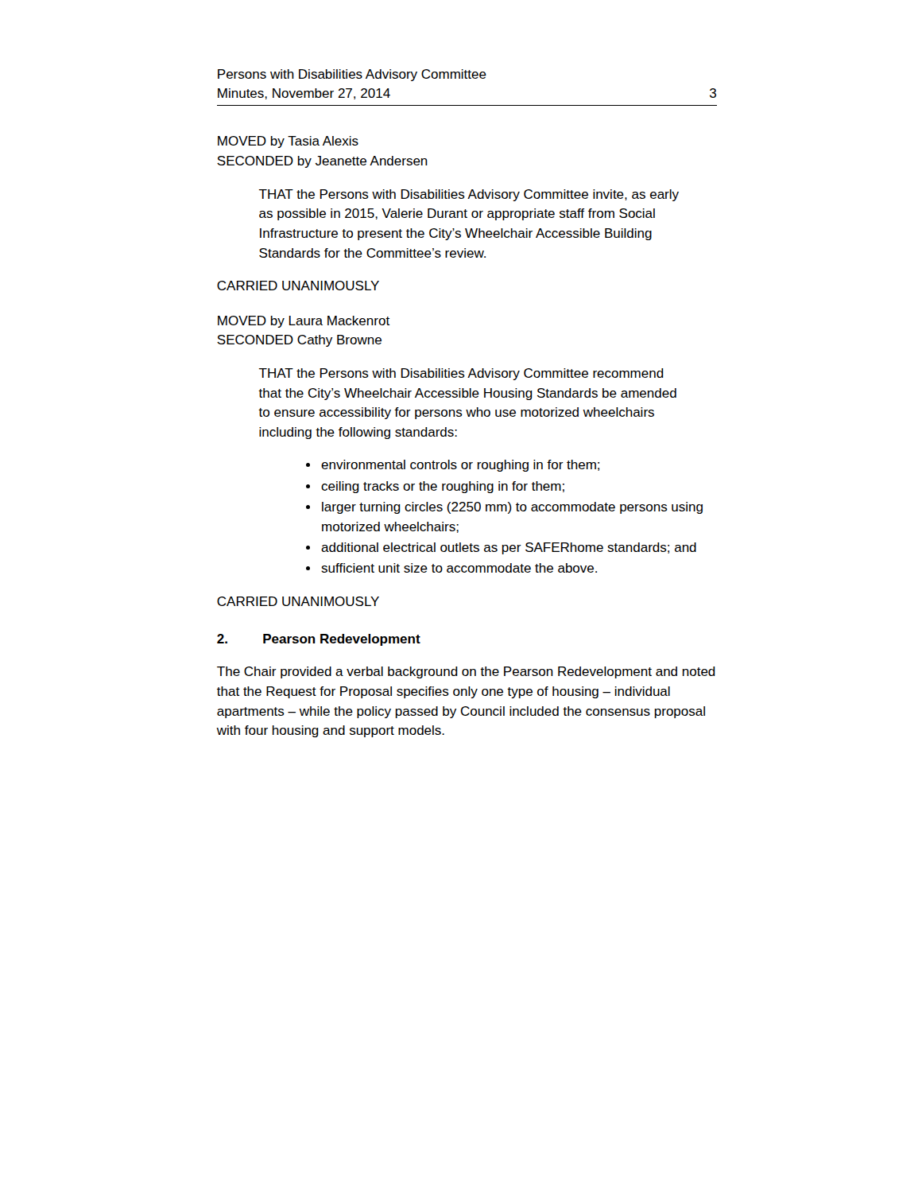Persons with Disabilities Advisory Committee
Minutes, November 27, 2014 3
MOVED by Tasia Alexis
SECONDED by Jeanette Andersen
THAT the Persons with Disabilities Advisory Committee invite, as early as possible in 2015, Valerie Durant or appropriate staff from Social Infrastructure to present the City’s Wheelchair Accessible Building Standards for the Committee’s review.
CARRIED UNANIMOUSLY
MOVED by Laura Mackenrot
SECONDED Cathy Browne
THAT the Persons with Disabilities Advisory Committee recommend that the City’s Wheelchair Accessible Housing Standards be amended to ensure accessibility for persons who use motorized wheelchairs including the following standards:
environmental controls or roughing in for them;
ceiling tracks or the roughing in for them;
larger turning circles (2250 mm) to accommodate persons using motorized wheelchairs;
additional electrical outlets as per SAFERhome standards; and
sufficient unit size to accommodate the above.
CARRIED UNANIMOUSLY
2. Pearson Redevelopment
The Chair provided a verbal background on the Pearson Redevelopment and noted that the Request for Proposal specifies only one type of housing – individual apartments – while the policy passed by Council included the consensus proposal with four housing and support models.